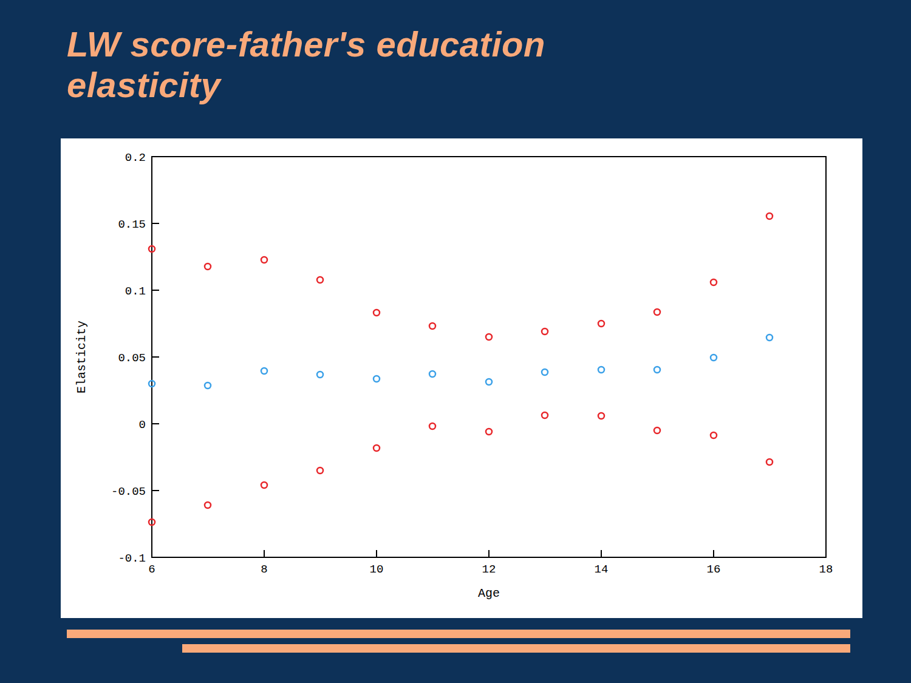LW score-father's education
elasticity
0.2 0.15 0.1 0.05 0 -0.05 -0.1 6 8 10 12 14 16 18 Age Elasticity